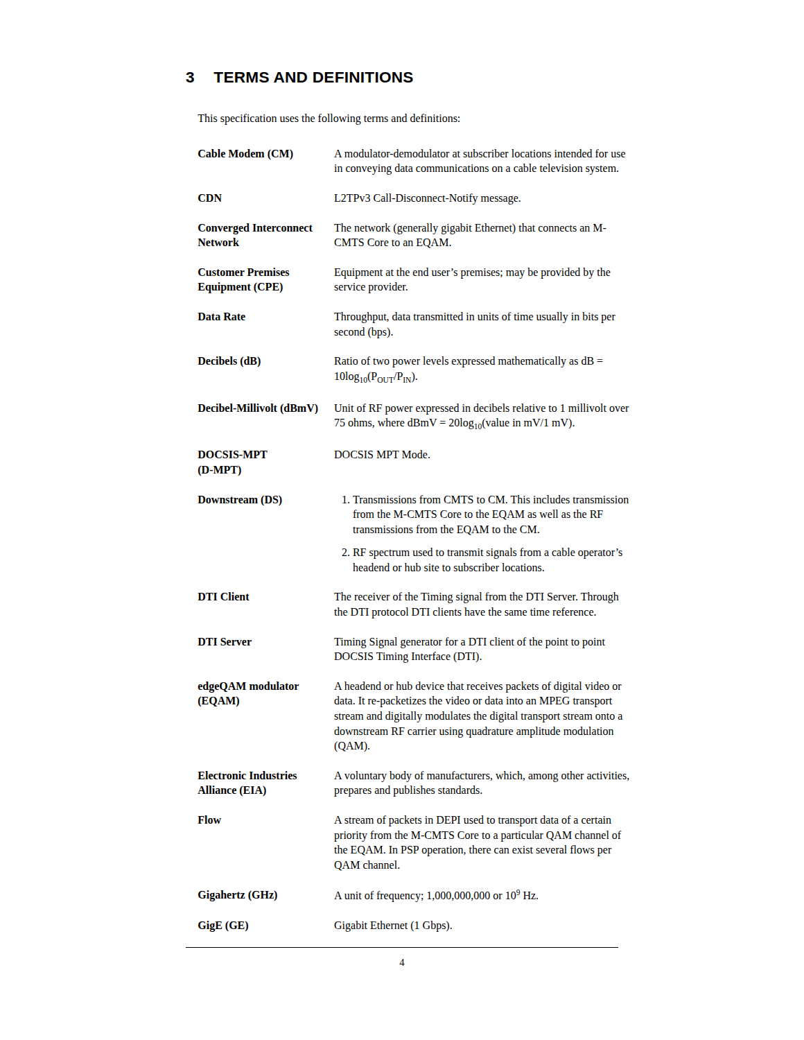3 TERMS AND DEFINITIONS
This specification uses the following terms and definitions:
| Cable Modem (CM) | A modulator-demodulator at subscriber locations intended for use in conveying data communications on a cable television system. |
| CDN | L2TPv3 Call-Disconnect-Notify message. |
| Converged Interconnect Network | The network (generally gigabit Ethernet) that connects an M-CMTS Core to an EQAM. |
| Customer Premises Equipment (CPE) | Equipment at the end user’s premises; may be provided by the service provider. |
| Data Rate | Throughput, data transmitted in units of time usually in bits per second (bps). |
| Decibels (dB) | Ratio of two power levels expressed mathematically as dB = 10log 10 (P OUT /P IN ). |
| Decibel-Millivolt (dBmV) | Unit of RF power expressed in decibels relative to 1 millivolt over 75 ohms, where dBmV = 20log 10 (value in mV/1 mV). |
| DOCSIS-MPT (D-MPT) | DOCSIS MPT Mode. |
| Downstream (DS) | Transmissions from CMTS to CM. This includes transmission from the M-CMTS Core to the EQAM as well as the RF transmissions from the EQAM to the CM. RF spectrum used to transmit signals from a cable operator’s headend or hub site to subscriber locations. |
| DTI Client | The receiver of the Timing signal from the DTI Server. Through the DTI protocol DTI clients have the same time reference. |
| DTI Server | Timing Signal generator for a DTI client of the point to point DOCSIS Timing Interface (DTI). |
| edgeQAM modulator (EQAM) | A headend or hub device that receives packets of digital video or data. It re-packetizes the video or data into an MPEG transport stream and digitally modulates the digital transport stream onto a downstream RF carrier using quadrature amplitude modulation (QAM). |
| Electronic Industries Alliance (EIA) | A voluntary body of manufacturers, which, among other activities, prepares and publishes standards. |
| Flow | A stream of packets in DEPI used to transport data of a certain priority from the M-CMTS Core to a particular QAM channel of the EQAM. In PSP operation, there can exist several flows per QAM channel. |
| Gigahertz (GHz) | A unit of frequency; 1,000,000,000 or 10 9 Hz. |
| GigE (GE) | Gigabit Ethernet (1 Gbps). |
4